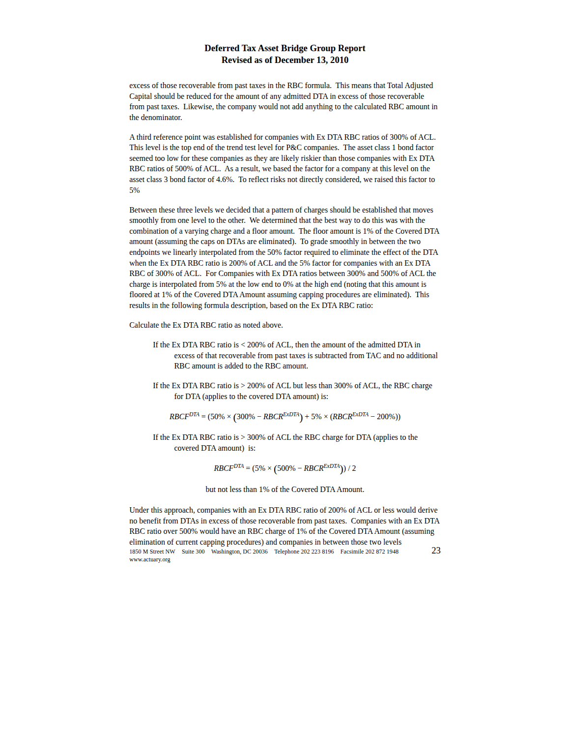Deferred Tax Asset Bridge Group Report
Revised as of December 13, 2010
excess of those recoverable from past taxes in the RBC formula. This means that Total Adjusted Capital should be reduced for the amount of any admitted DTA in excess of those recoverable from past taxes. Likewise, the company would not add anything to the calculated RBC amount in the denominator.
A third reference point was established for companies with Ex DTA RBC ratios of 300% of ACL. This level is the top end of the trend test level for P&C companies. The asset class 1 bond factor seemed too low for these companies as they are likely riskier than those companies with Ex DTA RBC ratios of 500% of ACL. As a result, we based the factor for a company at this level on the asset class 3 bond factor of 4.6%. To reflect risks not directly considered, we raised this factor to 5%
Between these three levels we decided that a pattern of charges should be established that moves smoothly from one level to the other. We determined that the best way to do this was with the combination of a varying charge and a floor amount. The floor amount is 1% of the Covered DTA amount (assuming the caps on DTAs are eliminated). To grade smoothly in between the two endpoints we linearly interpolated from the 50% factor required to eliminate the effect of the DTA when the Ex DTA RBC ratio is 200% of ACL and the 5% factor for companies with an Ex DTA RBC of 300% of ACL. For Companies with Ex DTA ratios between 300% and 500% of ACL the charge is interpolated from 5% at the low end to 0% at the high end (noting that this amount is floored at 1% of the Covered DTA Amount assuming capping procedures are eliminated). This results in the following formula description, based on the Ex DTA RBC ratio:
Calculate the Ex DTA RBC ratio as noted above.
If the Ex DTA RBC ratio is < 200% of ACL, then the amount of the admitted DTA in excess of that recoverable from past taxes is subtracted from TAC and no additional RBC amount is added to the RBC amount.
If the Ex DTA RBC ratio is > 200% of ACL but less than 300% of ACL, the RBC charge for DTA (applies to the covered DTA amount) is:
RBCFDTA = (50% × (300% − RBCRExDTA) + 5% × (RBCRExDTA − 200%))
If the Ex DTA RBC ratio is > 300% of ACL the RBC charge for DTA (applies to the covered DTA amount) is:
RBCFDTA = (5% × (500% − RBCRExDTA)) / 2
but not less than 1% of the Covered DTA Amount.
Under this approach, companies with an Ex DTA RBC ratio of 200% of ACL or less would derive no benefit from DTAs in excess of those recoverable from past taxes. Companies with an Ex DTA RBC ratio over 500% would have an RBC charge of 1% of the Covered DTA Amount (assuming elimination of current capping procedures) and companies in between those two levels
1850 M Street NW Suite 300 Washington, DC 20036 Telephone 202 223 8196 Facsimile 202 872 1948 www.actuary.org 23